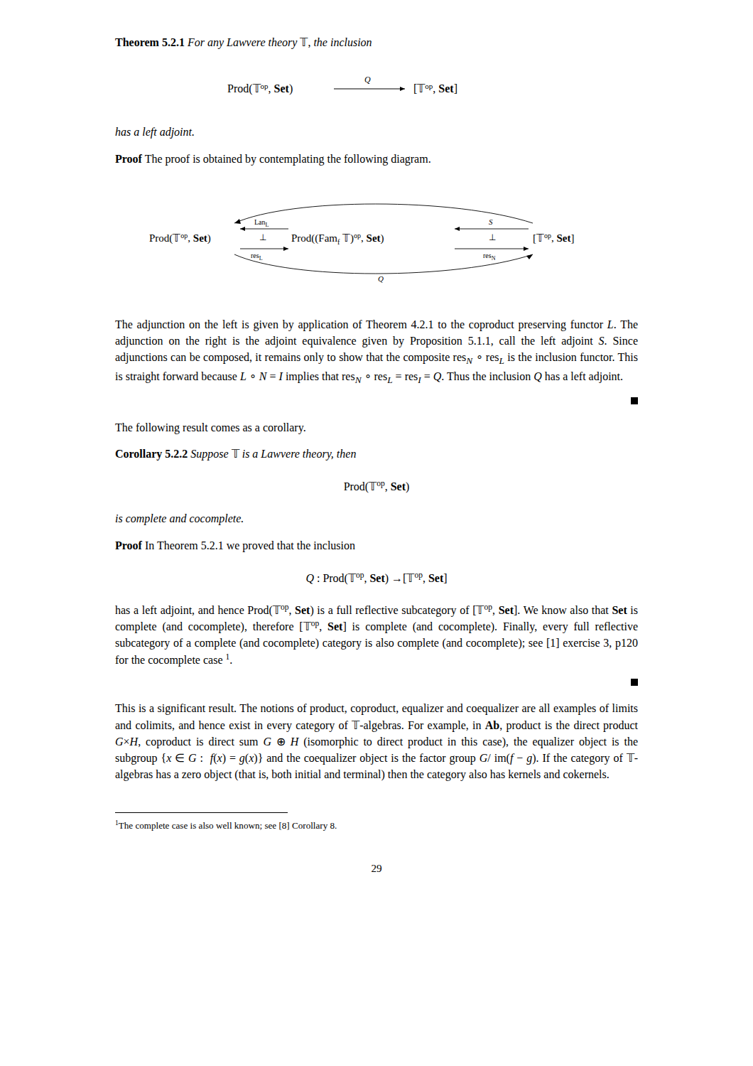Theorem 5.2.1 For any Lawvere theory 𝕋, the inclusion
Prod(𝕋op, Set) Q [𝕋op, Set]
has a left adjoint.
Proof The proof is obtained by contemplating the following diagram.
Prod(𝕋op, Set) Prod((Famf 𝕋)op, Set) [𝕋op, Set] LanL ⊥ resL S ⊥ resN Q
The adjunction on the left is given by application of Theorem 4.2.1 to the coproduct preserving functor L. The adjunction on the right is the adjoint equivalence given by Proposition 5.1.1, call the left adjoint S. Since adjunctions can be composed, it remains only to show that the composite resN ∘ resL is the inclusion functor. This is straight forward because L ∘ N = I implies that resN ∘ resL = resI = Q. Thus the inclusion Q has a left adjoint.
The following result comes as a corollary.
Corollary 5.2.2 Suppose 𝕋 is a Lawvere theory, then
Prod(𝕋op, Set)
is complete and cocomplete.
Proof In Theorem 5.2.1 we proved that the inclusion
Q : Prod(𝕋op, Set) →[𝕋op, Set]
has a left adjoint, and hence Prod(𝕋op, Set) is a full reflective subcategory of [𝕋op, Set]. We know also that Set is complete (and cocomplete), therefore [𝕋op, Set] is complete (and cocomplete). Finally, every full reflective subcategory of a complete (and cocomplete) category is also complete (and cocomplete); see [1] exercise 3, p120 for the cocomplete case 1.
This is a significant result. The notions of product, coproduct, equalizer and coequalizer are all examples of limits and colimits, and hence exist in every category of 𝕋-algebras. For example, in Ab, product is the direct product G×H, coproduct is direct sum G ⊕ H (isomorphic to direct product in this case), the equalizer object is the subgroup {x ∈ G : f(x) = g(x)} and the coequalizer object is the factor group G/ im(f − g). If the category of 𝕋-algebras has a zero object (that is, both initial and terminal) then the category also has kernels and cokernels.
1The complete case is also well known; see [8] Corollary 8.
29